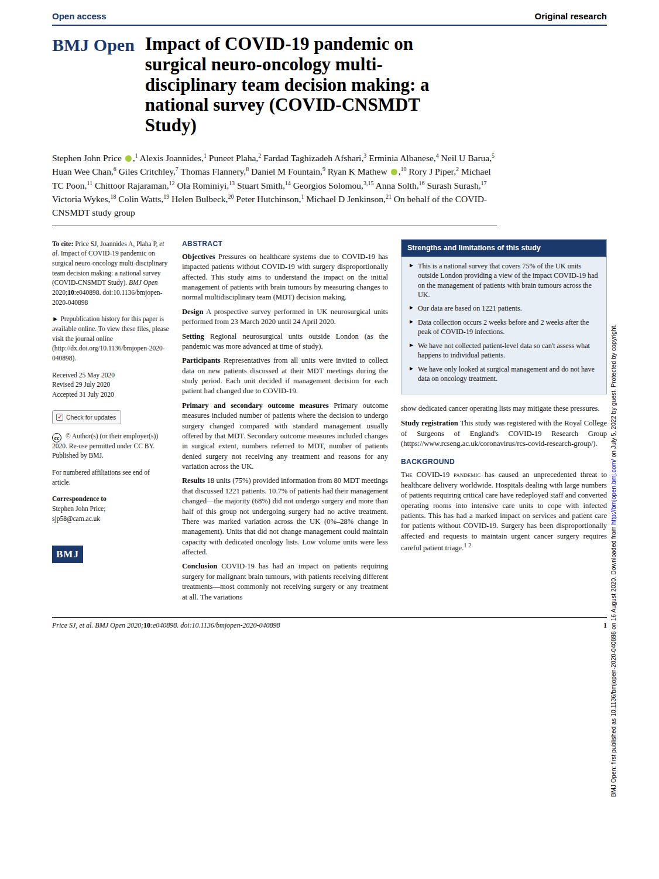BMJ Open: first published as 10.1136/bmjopen-2020-040898 on 16 August 2020. Downloaded from http://bmjopen.bmj.com/ on July 5, 2022 by guest. Protected by copyright.
Open access
Original research
BMJ Open
Impact of COVID-19 pandemic on surgical neuro-oncology multi-disciplinary team decision making: a national survey (COVID-CNSMDT Study)
Stephen John Price ,1 Alexis Joannides,1 Puneet Plaha,2 Fardad Taghizadeh Afshari,3 Erminia Albanese,4 Neil U Barua,5 Huan Wee Chan,6 Giles Critchley,7 Thomas Flannery,8 Daniel M Fountain,9 Ryan K Mathew ,10 Rory J Piper,2 Michael TC Poon,11 Chittoor Rajaraman,12 Ola Rominiyi,13 Stuart Smith,14 Georgios Solomou,3,15 Anna Solth,16 Surash Surash,17 Victoria Wykes,18 Colin Watts,19 Helen Bulbeck,20 Peter Hutchinson,1 Michael D Jenkinson,21 On behalf of the COVID-CNSMDT study group
To cite: Price SJ, Joannides A, Plaha P, et al. Impact of COVID-19 pandemic on surgical neuro-oncology multi-disciplinary team decision making: a national survey (COVID-CNSMDT Study). BMJ Open 2020;10:e040898. doi:10.1136/bmjopen-2020-040898
► Prepublication history for this paper is available online. To view these files, please visit the journal online (http://dx.doi.org/10.1136/bmjopen-2020-040898).
Received 25 May 2020
Revised 29 July 2020
Accepted 31 July 2020
Check for updates
cc © Author(s) (or their employer(s)) 2020. Re-use permitted under CC BY. Published by BMJ.
For numbered affiliations see end of article.
Correspondence to
Stephen John Price;
sjp58@cam.ac.uk
BMJ
Abstract
Objectives Pressures on healthcare systems due to COVID-19 has impacted patients without COVID-19 with surgery disproportionally affected. This study aims to understand the impact on the initial management of patients with brain tumours by measuring changes to normal multidisciplinary team (MDT) decision making.
Design A prospective survey performed in UK neurosurgical units performed from 23 March 2020 until 24 April 2020.
Setting Regional neurosurgical units outside London (as the pandemic was more advanced at time of study).
Participants Representatives from all units were invited to collect data on new patients discussed at their MDT meetings during the study period. Each unit decided if management decision for each patient had changed due to COVID-19.
Primary and secondary outcome measures Primary outcome measures included number of patients where the decision to undergo surgery changed compared with standard management usually offered by that MDT. Secondary outcome measures included changes in surgical extent, numbers referred to MDT, number of patients denied surgery not receiving any treatment and reasons for any variation across the UK.
Results 18 units (75%) provided information from 80 MDT meetings that discussed 1221 patients. 10.7% of patients had their management changed—the majority (68%) did not undergo surgery and more than half of this group not undergoing surgery had no active treatment. There was marked variation across the UK (0%–28% change in management). Units that did not change management could maintain capacity with dedicated oncology lists. Low volume units were less affected.
Conclusion COVID-19 has had an impact on patients requiring surgery for malignant brain tumours, with patients receiving different treatments—most commonly not receiving surgery or any treatment at all. The variations
Strengths and limitations of this study
This is a national survey that covers 75% of the UK units outside London providing a view of the impact COVID-19 had on the management of patients with brain tumours across the UK.
Our data are based on 1221 patients.
Data collection occurs 2 weeks before and 2 weeks after the peak of COVID-19 infections.
We have not collected patient-level data so can't assess what happens to individual patients.
We have only looked at surgical management and do not have data on oncology treatment.
show dedicated cancer operating lists may mitigate these pressures.
Study registration This study was registered with the Royal College of Surgeons of England's COVID-19 Research Group (https://www.rcseng.ac.uk/coronavirus/rcs-covid-research-group/).
Background
The COVID-19 pandemic has caused an unprecedented threat to healthcare delivery worldwide. Hospitals dealing with large numbers of patients requiring critical care have redeployed staff and converted operating rooms into intensive care units to cope with infected patients. This has had a marked impact on services and patient care for patients without COVID-19. Surgery has been disproportionally affected and requests to maintain urgent cancer surgery requires careful patient triage.1 2
Price SJ, et al. BMJ Open 2020;10:e040898. doi:10.1136/bmjopen-2020-040898
1